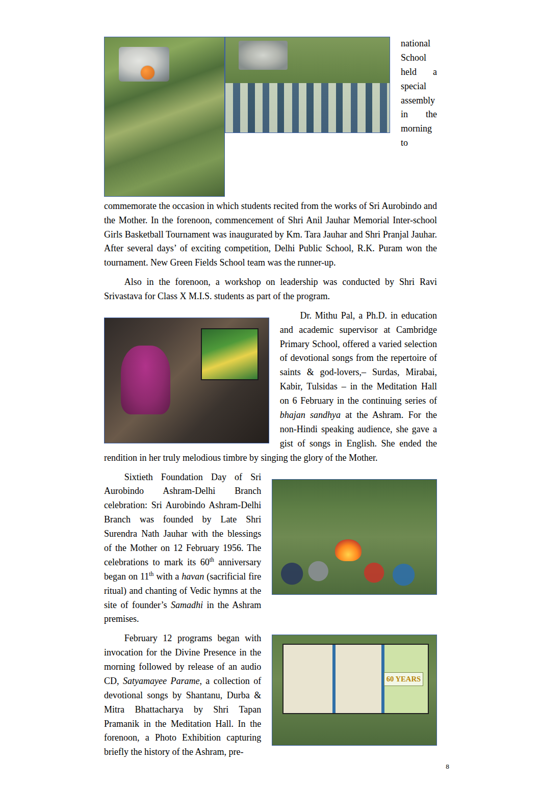national School held a special assembly in the morning to commemorate the occasion in which students recited from the works of Sri Aurobindo and the Mother. In the forenoon, commencement of Shri Anil Jauhar Memorial Inter-school Girls Basketball Tournament was inaugurated by Km. Tara Jauhar and Shri Pranjal Jauhar. After several days’ of exciting competition, Delhi Public School, R.K. Puram won the tournament. New Green Fields School team was the runner-up.
Also in the forenoon, a workshop on leadership was conducted by Shri Ravi Srivastava for Class X M.I.S. students as part of the program.
Dr. Mithu Pal, a Ph.D. in education and academic supervisor at Cambridge Primary School, offered a varied selection of devotional songs from the repertoire of saints & god-lovers,– Surdas, Mirabai, Kabir, Tulsidas – in the Meditation Hall on 6 February in the continuing series of bhajan sandhya at the Ashram. For the non-Hindi speaking audience, she gave a gist of songs in English. She ended the rendition in her truly melodious timbre by singing the glory of the Mother.
Sixtieth Foundation Day of Sri Aurobindo Ashram-Delhi Branch celebration: Sri Aurobindo Ashram-Delhi Branch was founded by Late Shri Surendra Nath Jauhar with the blessings of the Mother on 12 February 1956. The celebrations to mark its 60th anniversary began on 11th with a havan (sacrificial fire ritual) and chanting of Vedic hymns at the site of founder’s Samadhi in the Ashram premises.
February 12 programs began with invocation for the Divine Presence in the morning followed by release of an audio CD, Satyamayee Parame, a collection of devotional songs by Shantanu, Durba & Mitra Bhattacharya by Shri Tapan Pramanik in the Meditation Hall. In the forenoon, a Photo Exhibition capturing briefly the history of the Ashram, pre-
8